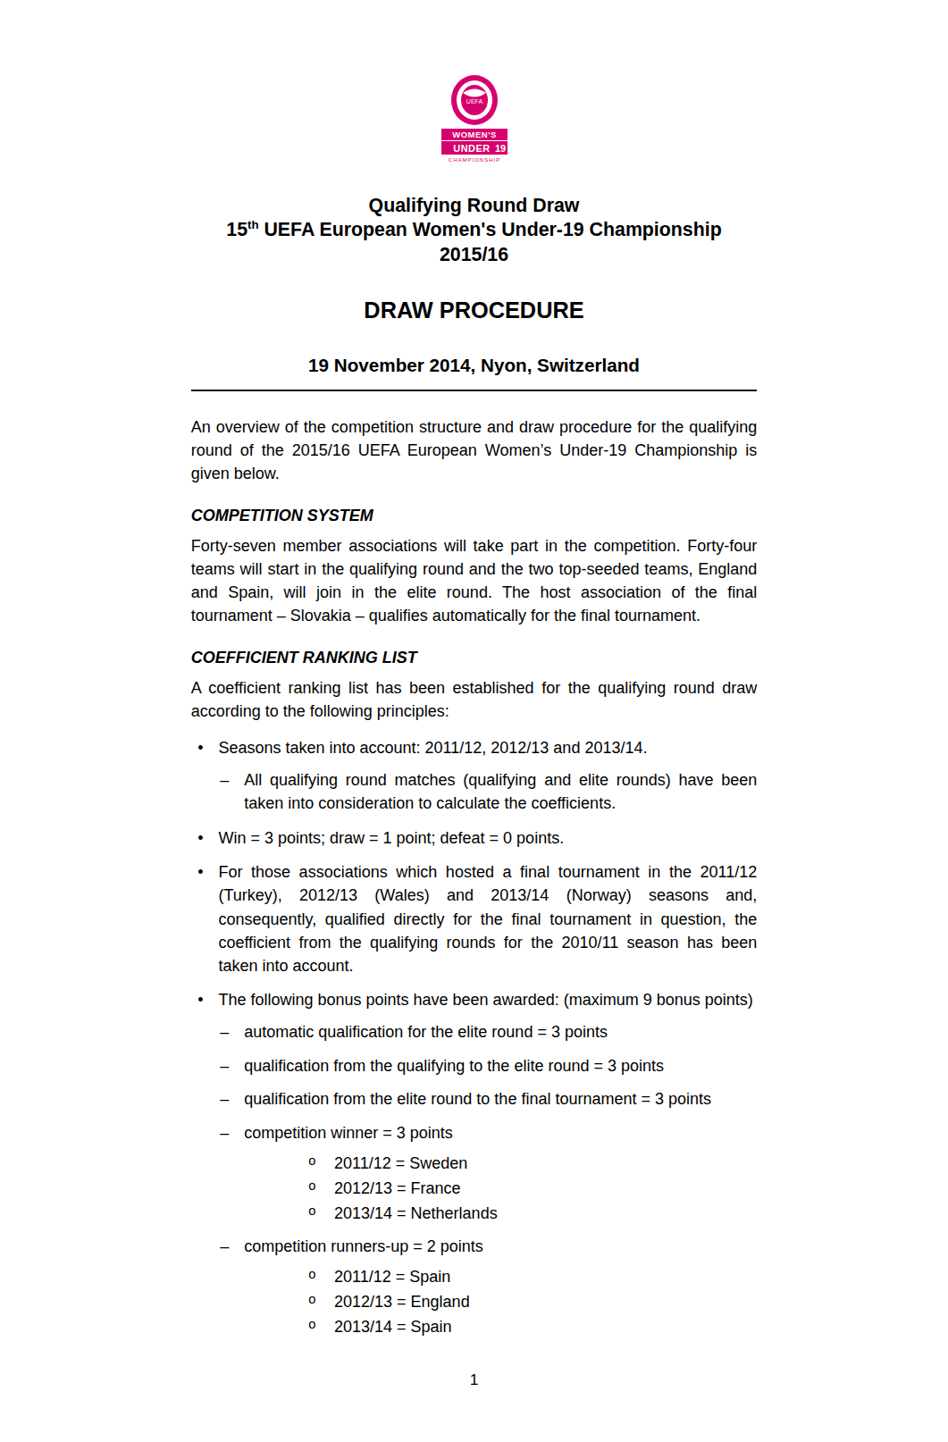UEFA WOMEN'S UNDER 19 CHAMPIONSHIP
Qualifying Round Draw 15th UEFA European Women's Under-19 Championship 2015/16
DRAW PROCEDURE
19 November 2014, Nyon, Switzerland
An overview of the competition structure and draw procedure for the qualifying round of the 2015/16 UEFA European Women’s Under-19 Championship is given below.
COMPETITION SYSTEM
Forty-seven member associations will take part in the competition. Forty-four teams will start in the qualifying round and the two top-seeded teams, England and Spain, will join in the elite round. The host association of the final tournament – Slovakia – qualifies automatically for the final tournament.
COEFFICIENT RANKING LIST
A coefficient ranking list has been established for the qualifying round draw according to the following principles:
Seasons taken into account: 2011/12, 2012/13 and 2013/14.
All qualifying round matches (qualifying and elite rounds) have been taken into consideration to calculate the coefficients.
Win = 3 points; draw = 1 point; defeat = 0 points.
For those associations which hosted a final tournament in the 2011/12 (Turkey), 2012/13 (Wales) and 2013/14 (Norway) seasons and, consequently, qualified directly for the final tournament in question, the coefficient from the qualifying rounds for the 2010/11 season has been taken into account.
The following bonus points have been awarded: (maximum 9 bonus points)
automatic qualification for the elite round = 3 points
qualification from the qualifying to the elite round = 3 points
qualification from the elite round to the final tournament = 3 points
competition winner = 3 points
2011/12 = Sweden
2012/13 = France
2013/14 = Netherlands
competition runners-up = 2 points
2011/12 = Spain
2012/13 = England
2013/14 = Spain
1